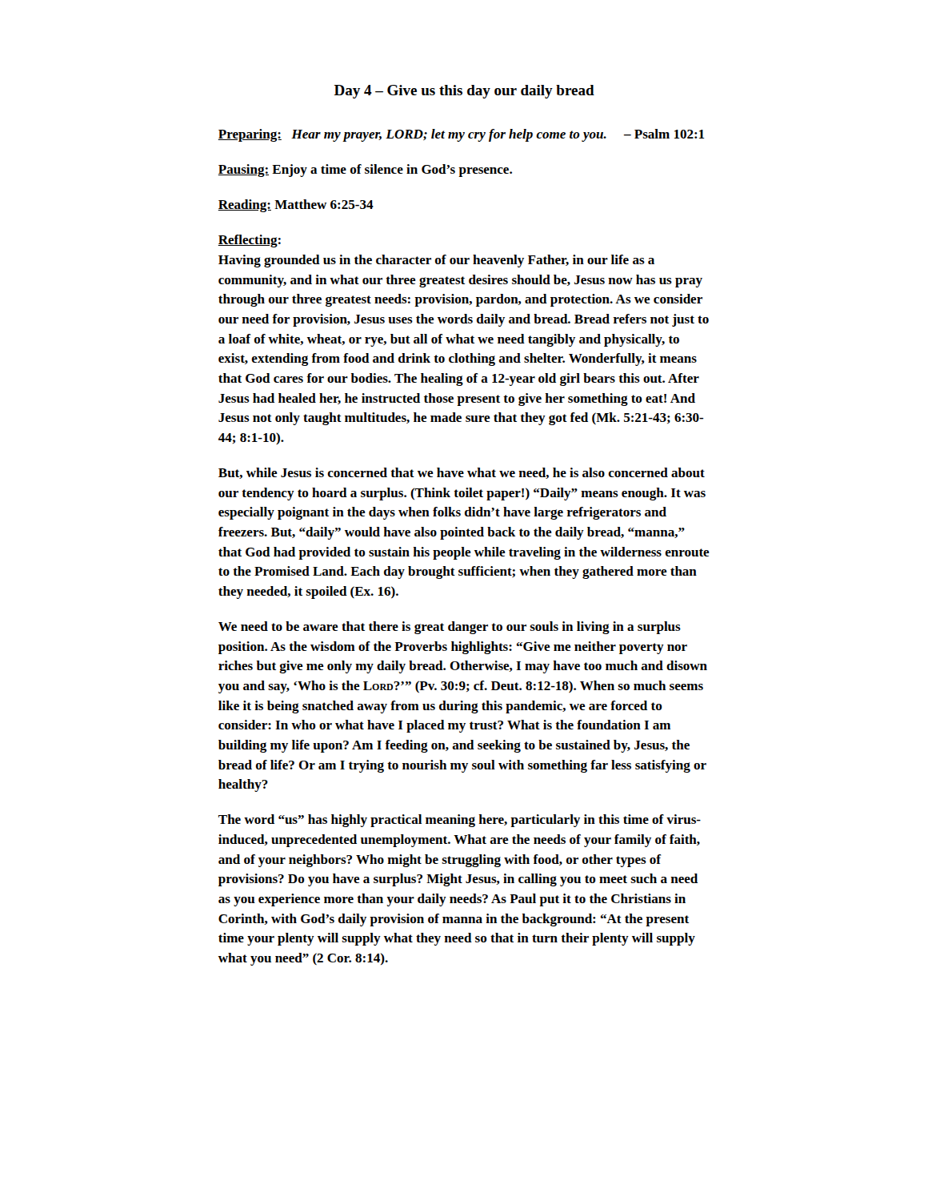Day 4 – Give us this day our daily bread
Preparing: Hear my prayer, LORD; let my cry for help come to you. – Psalm 102:1
Pausing: Enjoy a time of silence in God’s presence.
Reading: Matthew 6:25-34
Reflecting:
Having grounded us in the character of our heavenly Father, in our life as a community, and in what our three greatest desires should be, Jesus now has us pray through our three greatest needs: provision, pardon, and protection. As we consider our need for provision, Jesus uses the words daily and bread. Bread refers not just to a loaf of white, wheat, or rye, but all of what we need tangibly and physically, to exist, extending from food and drink to clothing and shelter. Wonderfully, it means that God cares for our bodies. The healing of a 12-year old girl bears this out. After Jesus had healed her, he instructed those present to give her something to eat! And Jesus not only taught multitudes, he made sure that they got fed (Mk. 5:21-43; 6:30-44; 8:1-10).
But, while Jesus is concerned that we have what we need, he is also concerned about our tendency to hoard a surplus. (Think toilet paper!) “Daily” means enough. It was especially poignant in the days when folks didn’t have large refrigerators and freezers. But, “daily” would have also pointed back to the daily bread, “manna,” that God had provided to sustain his people while traveling in the wilderness enroute to the Promised Land. Each day brought sufficient; when they gathered more than they needed, it spoiled (Ex. 16).
We need to be aware that there is great danger to our souls in living in a surplus position. As the wisdom of the Proverbs highlights: “Give me neither poverty nor riches but give me only my daily bread. Otherwise, I may have too much and disown you and say, ‘Who is the Lord?’” (Pv. 30:9; cf. Deut. 8:12-18). When so much seems like it is being snatched away from us during this pandemic, we are forced to consider: In who or what have I placed my trust? What is the foundation I am building my life upon? Am I feeding on, and seeking to be sustained by, Jesus, the bread of life? Or am I trying to nourish my soul with something far less satisfying or healthy?
The word “us” has highly practical meaning here, particularly in this time of virus-induced, unprecedented unemployment. What are the needs of your family of faith, and of your neighbors? Who might be struggling with food, or other types of provisions? Do you have a surplus? Might Jesus, in calling you to meet such a need as you experience more than your daily needs? As Paul put it to the Christians in Corinth, with God’s daily provision of manna in the background: “At the present time your plenty will supply what they need so that in turn their plenty will supply what you need” (2 Cor. 8:14).